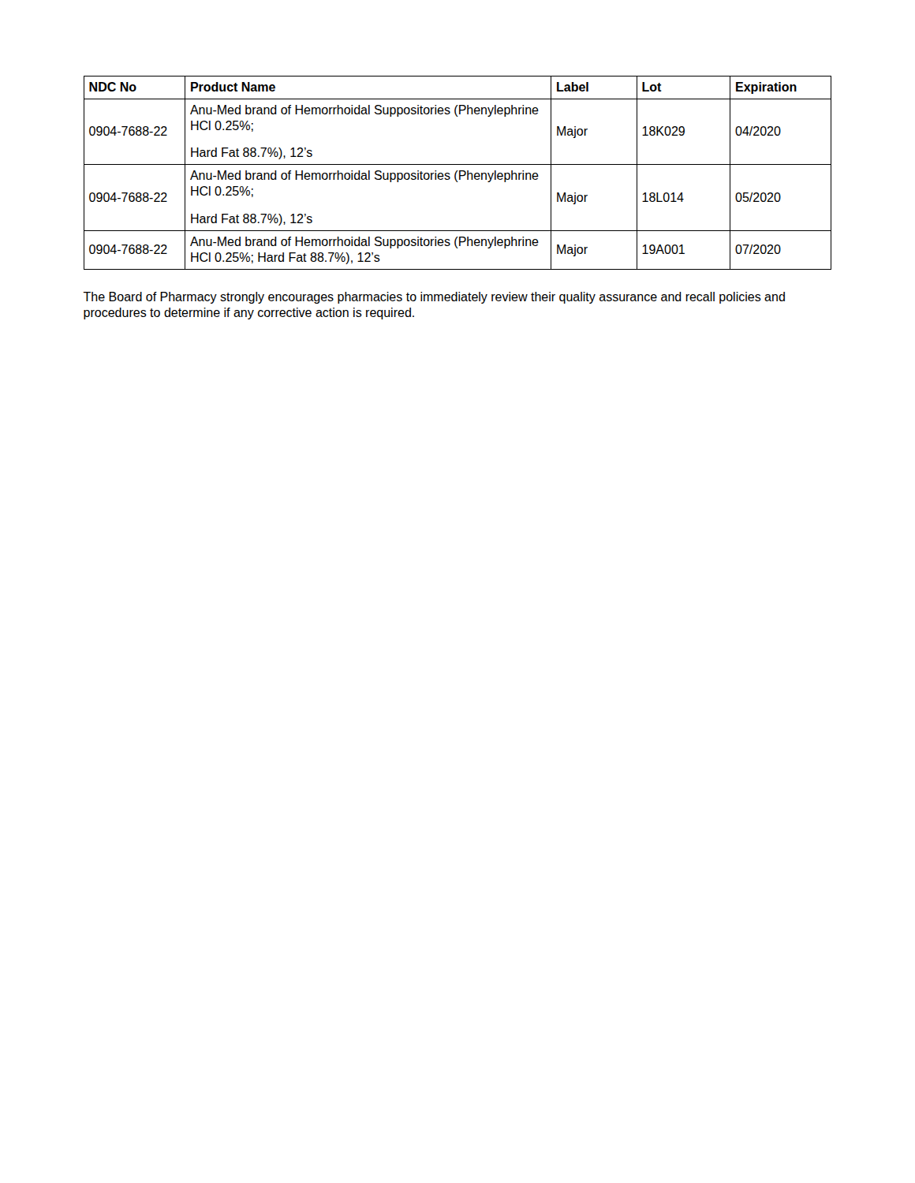| NDC No | Product Name | Label | Lot | Expiration |
| --- | --- | --- | --- | --- |
| 0904-7688-22 | Anu-Med brand of Hemorrhoidal Suppositories (Phenylephrine HCl 0.25%; Hard Fat 88.7%), 12’s | Major | 18K029 | 04/2020 |
| 0904-7688-22 | Anu-Med brand of Hemorrhoidal Suppositories (Phenylephrine HCl 0.25%; Hard Fat 88.7%), 12’s | Major | 18L014 | 05/2020 |
| 0904-7688-22 | Anu-Med brand of Hemorrhoidal Suppositories (Phenylephrine HCl 0.25%; Hard Fat 88.7%), 12’s | Major | 19A001 | 07/2020 |
The Board of Pharmacy strongly encourages pharmacies to immediately review their quality assurance and recall policies and procedures to determine if any corrective action is required.